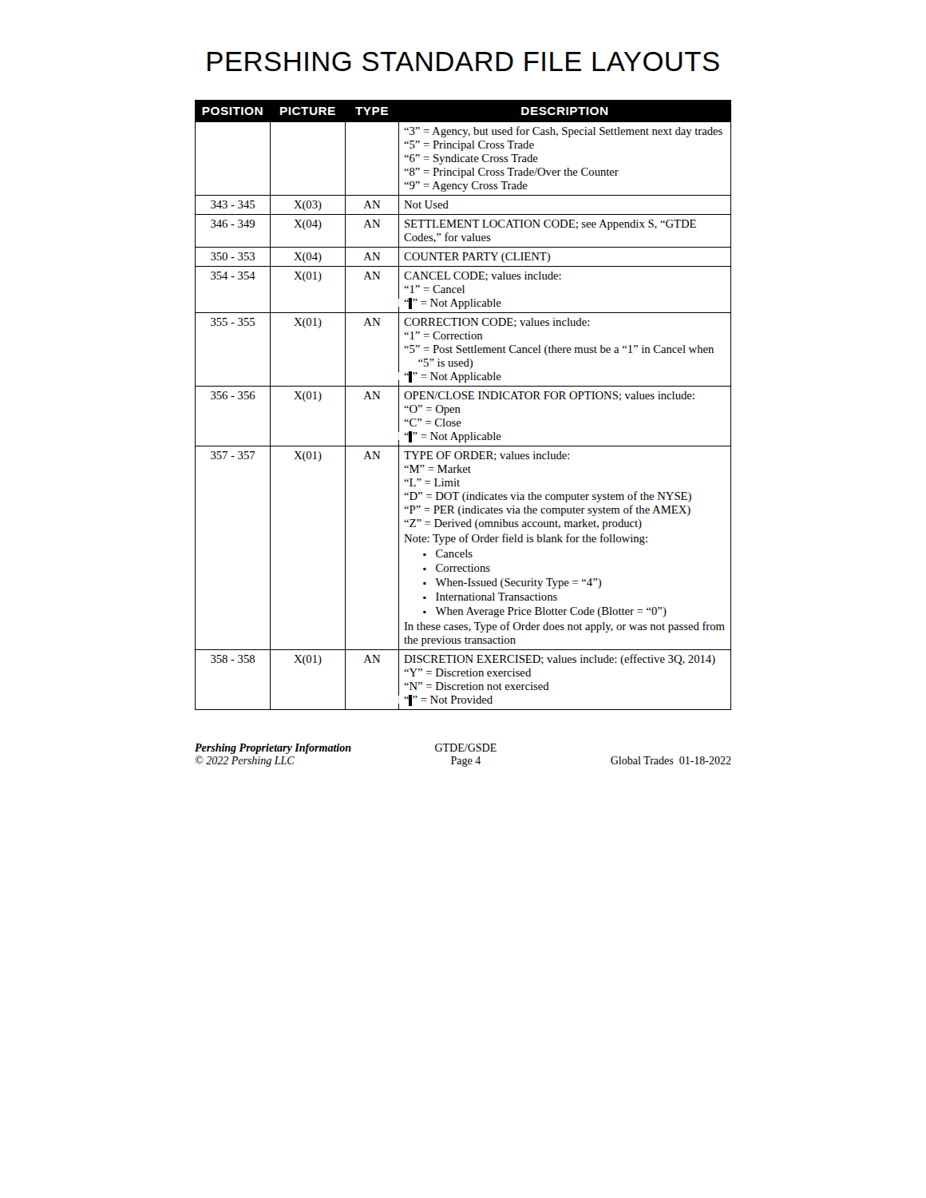PERSHING STANDARD FILE LAYOUTS
| POSITION | PICTURE | TYPE | DESCRIPTION |
| --- | --- | --- | --- |
| | | | “3” = Agency, but used for Cash, Special Settlement next day trades “5” = Principal Cross Trade “6” = Syndicate Cross Trade “8” = Principal Cross Trade/Over the Counter “9” = Agency Cross Trade |
| 343 - 345 | X(03) | AN | Not Used |
| 346 - 349 | X(04) | AN | SETTLEMENT LOCATION CODE; see Appendix S, “GTDE Codes,” for values |
| 350 - 353 | X(04) | AN | COUNTER PARTY (CLIENT) |
| 354 - 354 | X(01) | AN | CANCEL CODE; values include: “1” = Cancel “ b ” = Not Applicable |
| 355 - 355 | X(01) | AN | CORRECTION CODE; values include: “1” = Correction “5” = Post Settlement Cancel (there must be a “1” in Cancel when “5” is used) “ b ” = Not Applicable |
| 356 - 356 | X(01) | AN | OPEN/CLOSE INDICATOR FOR OPTIONS; values include: “O” = Open “C” = Close “ b ” = Not Applicable |
| 357 - 357 | X(01) | AN | TYPE OF ORDER; values include: “M” = Market “L” = Limit “D” = DOT (indicates via the computer system of the NYSE) “P” = PER (indicates via the computer system of the AMEX) “Z” = Derived (omnibus account, market, product) Note: Type of Order field is blank for the following: Cancels Corrections When-Issued (Security Type = “4”) International Transactions When Average Price Blotter Code (Blotter = “0”) In these cases, Type of Order does not apply, or was not passed from the previous transaction |
| 358 - 358 | X(01) | AN | DISCRETION EXERCISED; values include: (effective 3Q, 2014) “Y” = Discretion exercised “N” = Discretion not exercised “ b ” = Not Provided |
| Pershing Proprietary Information | GTDE/GSDE | |
| © 2022 Pershing LLC | Page 4 | Global Trades 01-18-2022 |